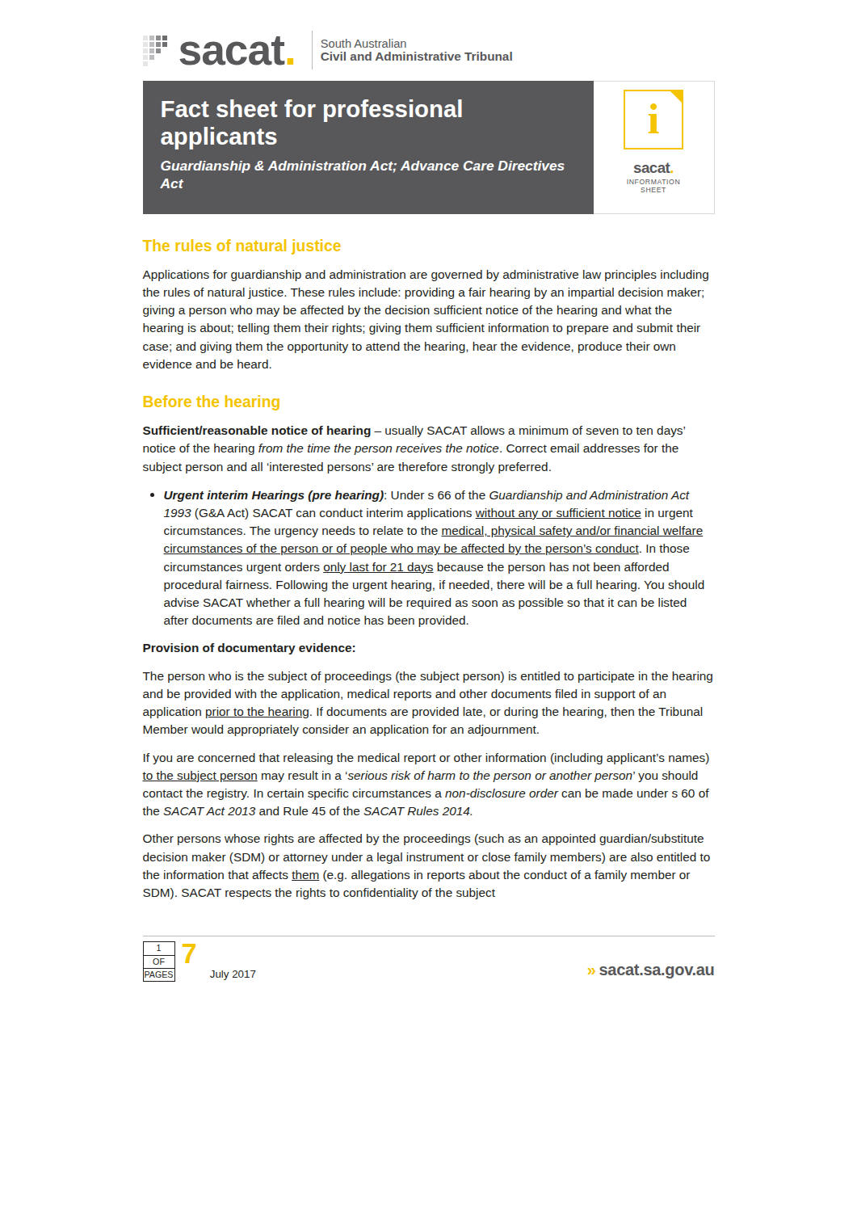sacat.
South Australian
Civil and Administrative Tribunal
Fact sheet for professional applicants
Guardianship & Administration Act; Advance Care Directives Act
i
sacat.
INFORMATION
SHEET
The rules of natural justice
Applications for guardianship and administration are governed by administrative law principles including the rules of natural justice. These rules include: providing a fair hearing by an impartial decision maker; giving a person who may be affected by the decision sufficient notice of the hearing and what the hearing is about; telling them their rights; giving them sufficient information to prepare and submit their case; and giving them the opportunity to attend the hearing, hear the evidence, produce their own evidence and be heard.
Before the hearing
Sufficient/reasonable notice of hearing – usually SACAT allows a minimum of seven to ten days’ notice of the hearing from the time the person receives the notice. Correct email addresses for the subject person and all ‘interested persons’ are therefore strongly preferred.
Urgent interim Hearings (pre hearing): Under s 66 of the Guardianship and Administration Act 1993 (G&A Act) SACAT can conduct interim applications without any or sufficient notice in urgent circumstances. The urgency needs to relate to the medical, physical safety and/or financial welfare circumstances of the person or of people who may be affected by the person’s conduct. In those circumstances urgent orders only last for 21 days because the person has not been afforded procedural fairness. Following the urgent hearing, if needed, there will be a full hearing. You should advise SACAT whether a full hearing will be required as soon as possible so that it can be listed after documents are filed and notice has been provided.
Provision of documentary evidence:
The person who is the subject of proceedings (the subject person) is entitled to participate in the hearing and be provided with the application, medical reports and other documents filed in support of an application prior to the hearing. If documents are provided late, or during the hearing, then the Tribunal Member would appropriately consider an application for an adjournment.
If you are concerned that releasing the medical report or other information (including applicant’s names) to the subject person may result in a ‘serious risk of harm to the person or another person’ you should contact the registry. In certain specific circumstances a non-disclosure order can be made under s 60 of the SACAT Act 2013 and Rule 45 of the SACAT Rules 2014.
Other persons whose rights are affected by the proceedings (such as an appointed guardian/substitute decision maker (SDM) or attorney under a legal instrument or close family members) are also entitled to the information that affects them (e.g. allegations in reports about the conduct of a family member or SDM). SACAT respects the rights to confidentiality of the subject
1
OF
PAGES
7
July 2017
»sacat.sa.gov.au